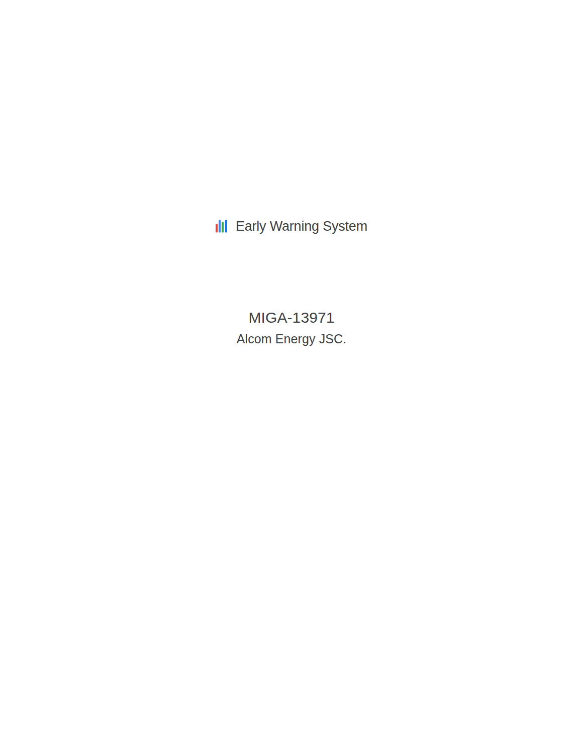Early Warning System
MIGA-13971
Alcom Energy JSC.